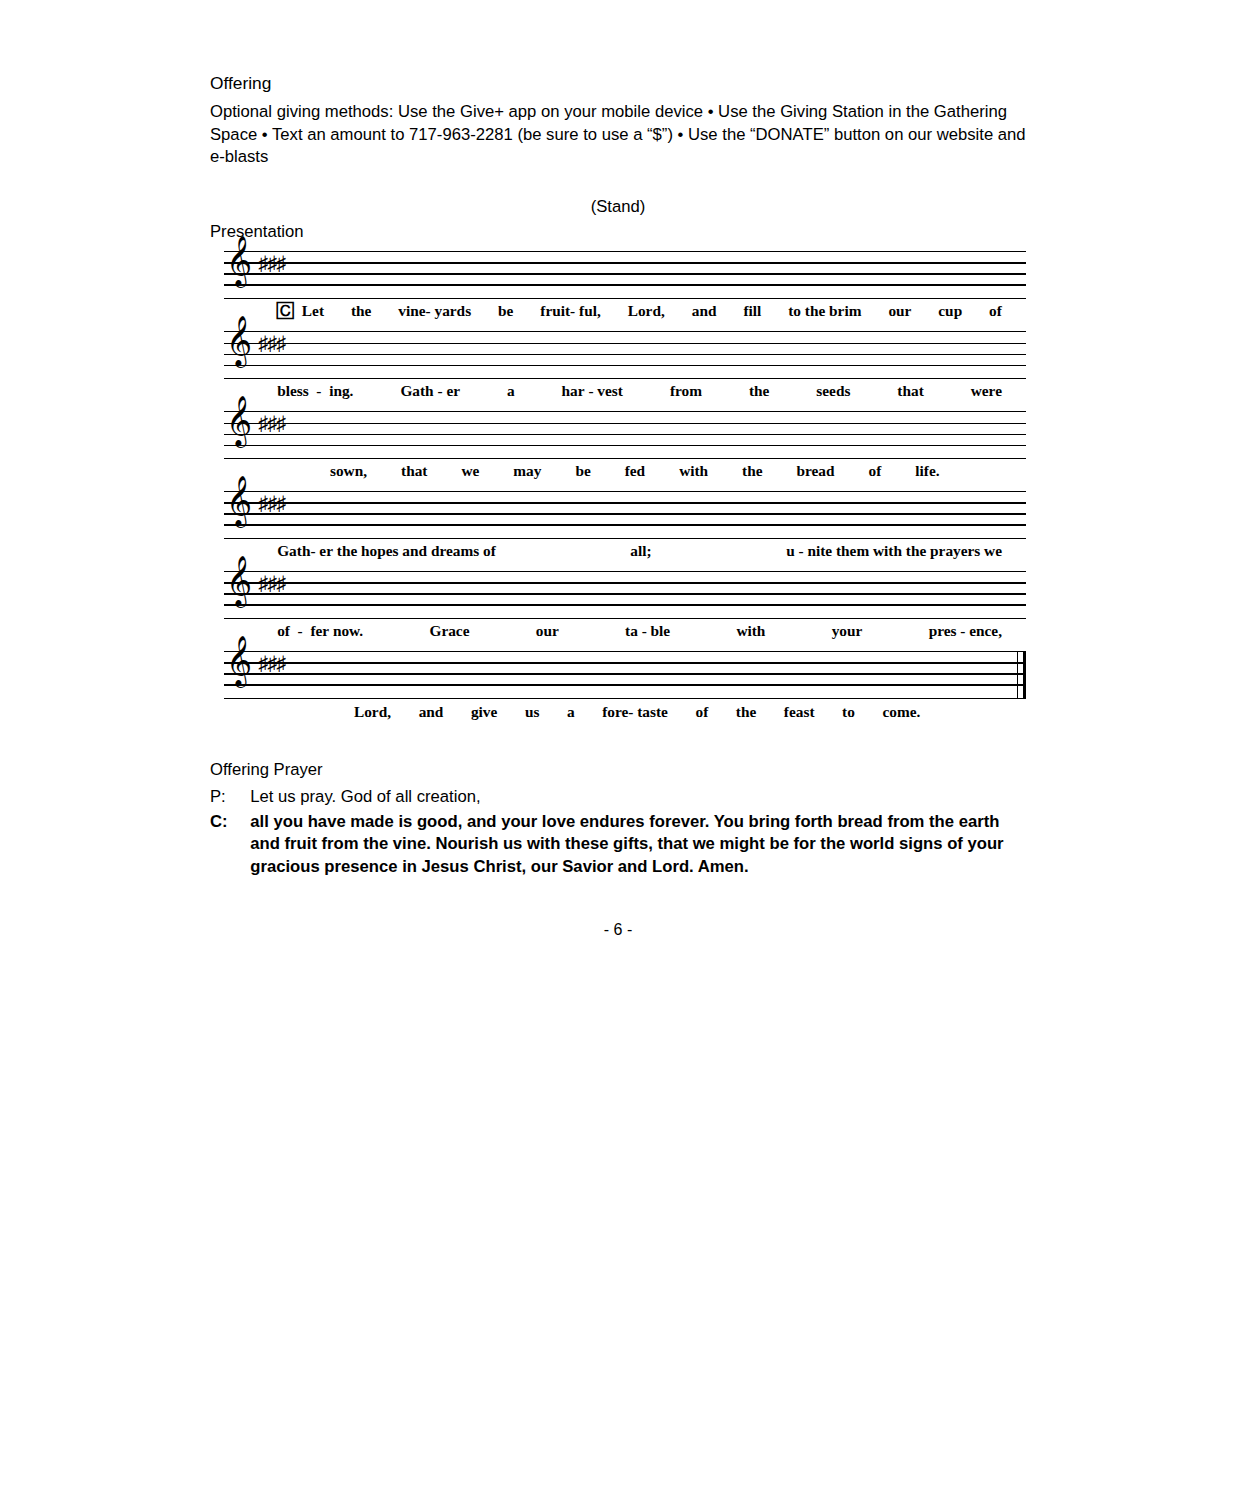Offering
Optional giving methods: Use the Give+ app on your mobile device • Use the Giving Station in the Gathering Space • Text an amount to 717-963-2281 (be sure to use a “$”) • Use the “DONATE” button on our website and e-blasts
(Stand)
Presentation
𝄞 ♯♯♯
🄲 Let the vine- yards be fruit- ful, Lord, and fill to the brim our cup of
𝄞 ♯♯♯
bless - ing. Gath - er a har - vest from the seeds that were
𝄞 ♯♯♯
sown, that we may be fed with the bread of life.
𝄞 ♯♯♯
Gath- er the hopes and dreams of all; u - nite them with the prayers we
𝄞 ♯♯♯
of - fer now. Grace our ta - ble with your pres - ence,
𝄞 ♯♯♯
Lord, and give us a fore- taste of the feast to come.
Offering Prayer
P:
Let us pray. God of all creation,
C:
all you have made is good, and your love endures forever. You bring forth bread from the earth and fruit from the vine. Nourish us with these gifts, that we might be for the world signs of your gracious presence in Jesus Christ, our Savior and Lord. Amen.
- 6 -